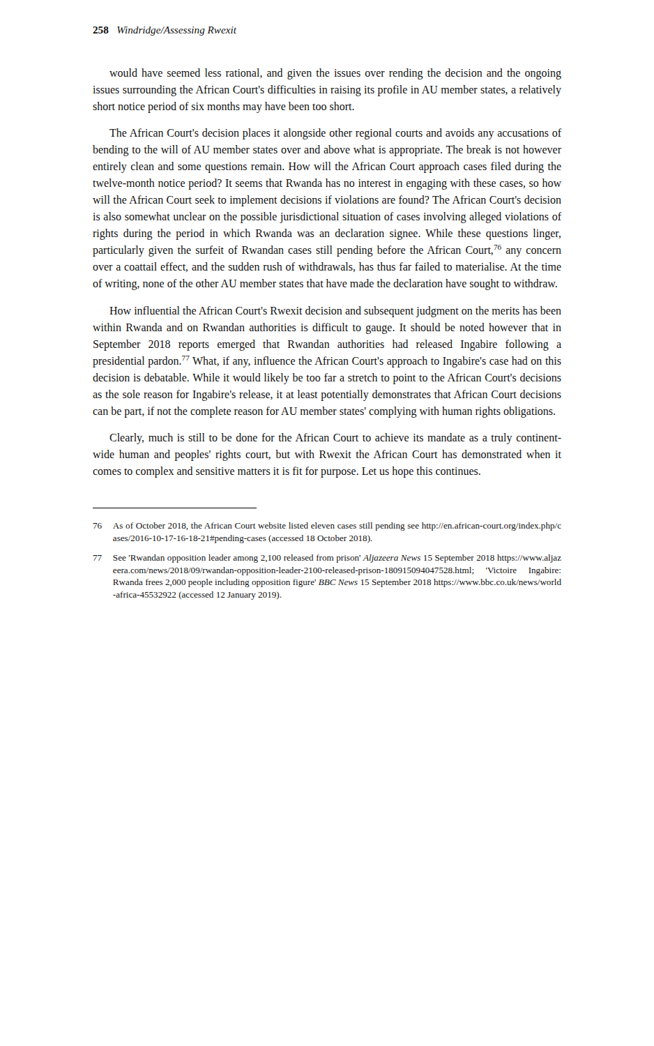258 Windridge/Assessing Rwexit
would have seemed less rational, and given the issues over rending the decision and the ongoing issues surrounding the African Court's difficulties in raising its profile in AU member states, a relatively short notice period of six months may have been too short.
The African Court's decision places it alongside other regional courts and avoids any accusations of bending to the will of AU member states over and above what is appropriate. The break is not however entirely clean and some questions remain. How will the African Court approach cases filed during the twelve-month notice period? It seems that Rwanda has no interest in engaging with these cases, so how will the African Court seek to implement decisions if violations are found? The African Court's decision is also somewhat unclear on the possible jurisdictional situation of cases involving alleged violations of rights during the period in which Rwanda was an declaration signee. While these questions linger, particularly given the surfeit of Rwandan cases still pending before the African Court,76 any concern over a coattail effect, and the sudden rush of withdrawals, has thus far failed to materialise. At the time of writing, none of the other AU member states that have made the declaration have sought to withdraw.
How influential the African Court's Rwexit decision and subsequent judgment on the merits has been within Rwanda and on Rwandan authorities is difficult to gauge. It should be noted however that in September 2018 reports emerged that Rwandan authorities had released Ingabire following a presidential pardon.77 What, if any, influence the African Court's approach to Ingabire's case had on this decision is debatable. While it would likely be too far a stretch to point to the African Court's decisions as the sole reason for Ingabire's release, it at least potentially demonstrates that African Court decisions can be part, if not the complete reason for AU member states' complying with human rights obligations.
Clearly, much is still to be done for the African Court to achieve its mandate as a truly continent-wide human and peoples' rights court, but with Rwexit the African Court has demonstrated when it comes to complex and sensitive matters it is fit for purpose. Let us hope this continues.
76 As of October 2018, the African Court website listed eleven cases still pending see http://en.african-court.org/index.php/cases/2016-10-17-16-18-21#pending-cases (accessed 18 October 2018).
77 See 'Rwandan opposition leader among 2,100 released from prison' Aljazeera News 15 September 2018 https://www.aljazeera.com/news/2018/09/rwandan-opposition-leader-2100-released-prison-180915094047528.html; 'Victoire Ingabire: Rwanda frees 2,000 people including opposition figure' BBC News 15 September 2018 https://www.bbc.co.uk/news/world-africa-45532922 (accessed 12 January 2019).